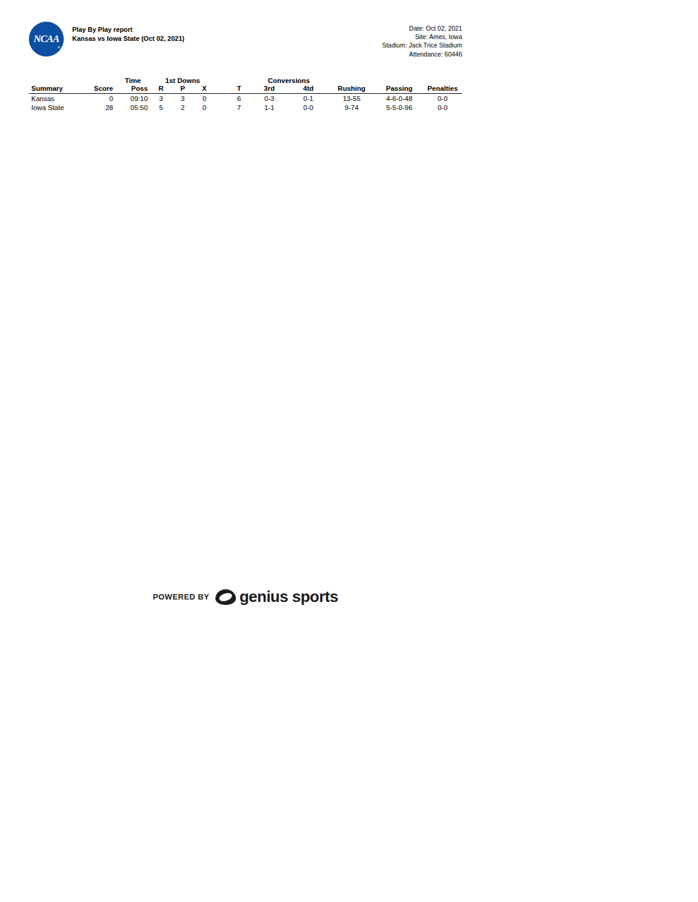NCAA®
Play By Play report
Kansas vs Iowa State (Oct 02, 2021)
Date: Oct 02, 2021
Site: Ames, Iowa
Stadium: Jack Trice Stadium
Attendance: 60446
| | | Time | 1st Downs | | | Conversions | | | |
| --- | --- | --- | --- | --- | --- | --- | --- | --- | --- |
| Summary | Score | Poss | R | P | X | | T | 3rd | 4td | Rushing | Passing | Penalties |
| Kansas | 0 | 09:10 | 3 | 3 | 0 | | 6 | 0-3 | 0-1 | 13-55 | 4-6-0-48 | 0-0 |
| Iowa State | 28 | 05:50 | 5 | 2 | 0 | | 7 | 1-1 | 0-0 | 9-74 | 5-5-0-96 | 0-0 |
POWERED BY genius sports